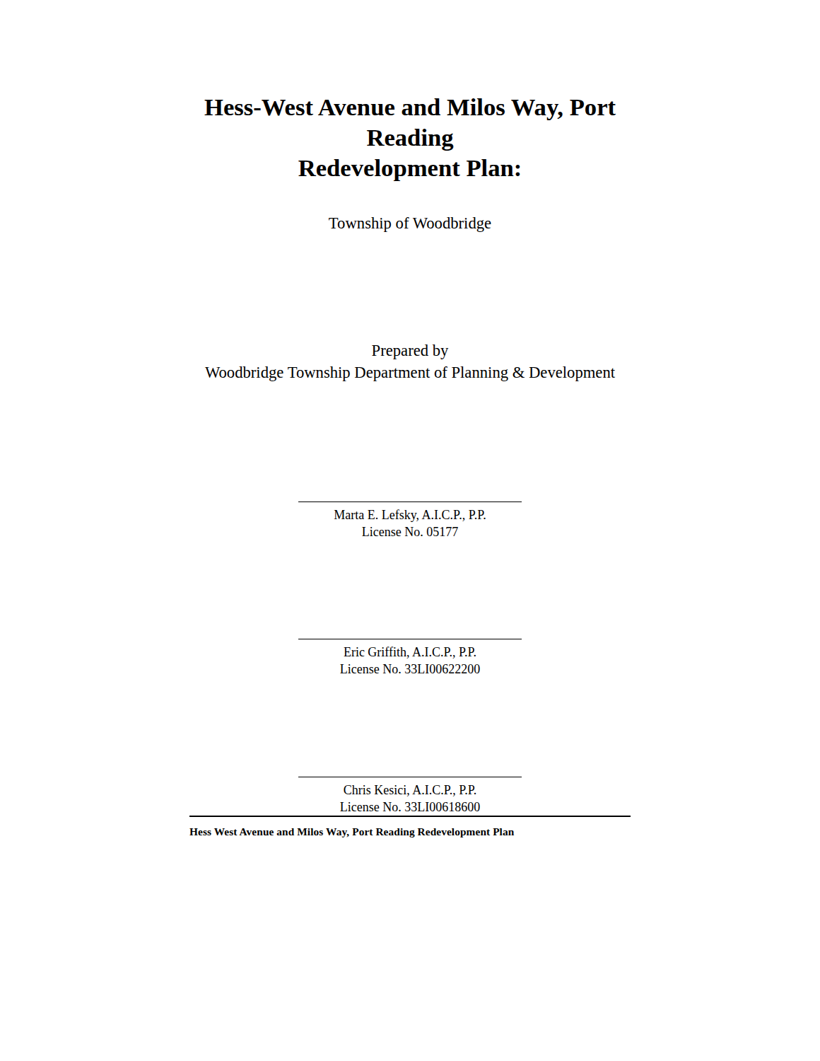Hess-West Avenue and Milos Way, Port Reading
Redevelopment Plan:
Township of Woodbridge
Prepared by
Woodbridge Township Department of Planning & Development
Marta E. Lefsky, A.I.C.P., P.P.
License No. 05177
Eric Griffith, A.I.C.P., P.P.
License No. 33LI00622200
Chris Kesici, A.I.C.P., P.P.
License No. 33LI00618600
Hess West Avenue and Milos Way, Port Reading Redevelopment Plan